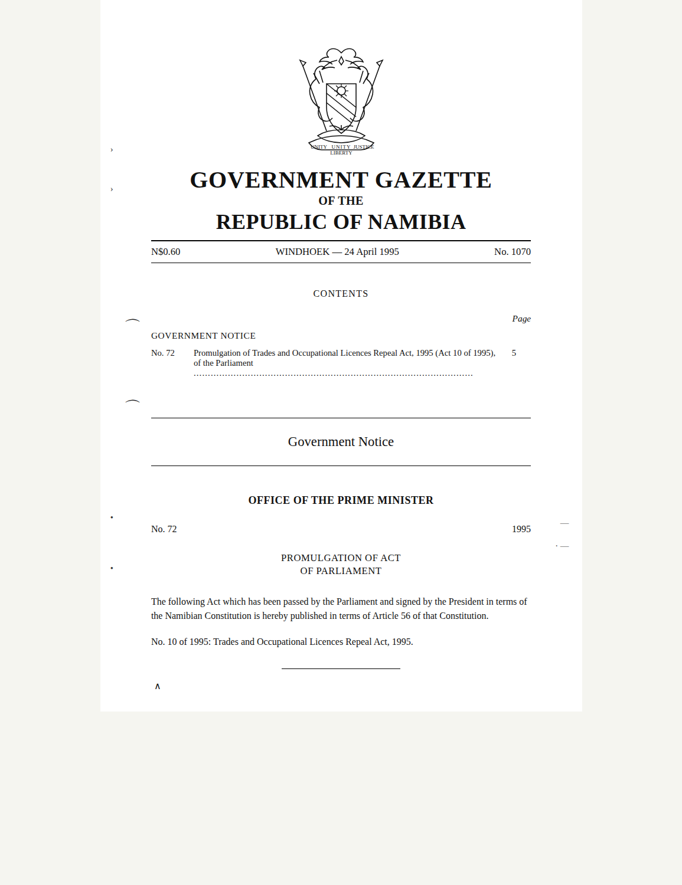› › • •
— · —
UNITY UNITY JUSTICE LIBERTY
GOVERNMENT GAZETTE
OF THE
REPUBLIC OF NAMIBIA
N$0.60
WINDHOEK — 24 April 1995
No. 1070
⌒
CONTENTS
Page
GOVERNMENT NOTICE
| No. 72 | Promulgation of Trades and Occupational Licences Repeal Act, 1995 (Act 10 of 1995), of the Parliament .................................................................................................. | 5 |
Government Notice
⌒
OFFICE OF THE PRIME MINISTER
No. 72
1995
PROMULGATION OF ACT
OF PARLIAMENT
The following Act which has been passed by the Parliament and signed by the President in terms of the Namibian Constitution is hereby published in terms of Article 56 of that Constitution.
No. 10 of 1995: Trades and Occupational Licences Repeal Act, 1995.
∧